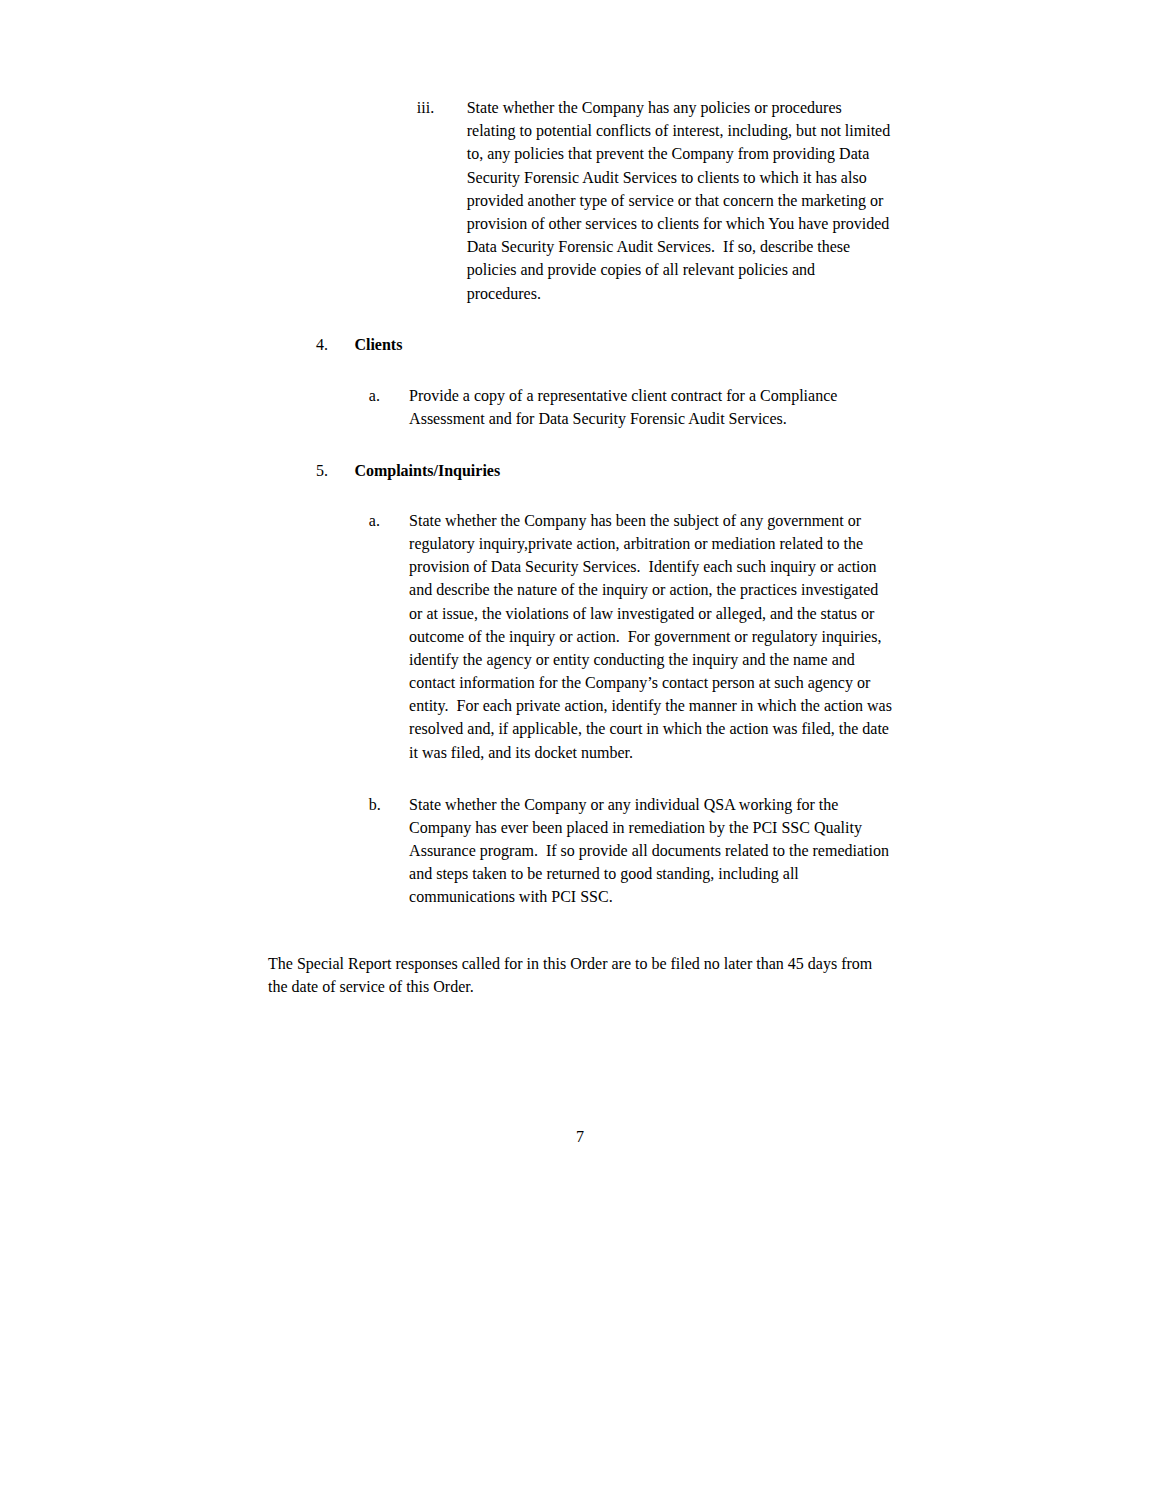iii. State whether the Company has any policies or procedures relating to potential conflicts of interest, including, but not limited to, any policies that prevent the Company from providing Data Security Forensic Audit Services to clients to which it has also provided another type of service or that concern the marketing or provision of other services to clients for which You have provided Data Security Forensic Audit Services. If so, describe these policies and provide copies of all relevant policies and procedures.
4. Clients
a. Provide a copy of a representative client contract for a Compliance Assessment and for Data Security Forensic Audit Services.
5. Complaints/Inquiries
a. State whether the Company has been the subject of any government or regulatory inquiry,private action, arbitration or mediation related to the provision of Data Security Services. Identify each such inquiry or action and describe the nature of the inquiry or action, the practices investigated or at issue, the violations of law investigated or alleged, and the status or outcome of the inquiry or action. For government or regulatory inquiries, identify the agency or entity conducting the inquiry and the name and contact information for the Company’s contact person at such agency or entity. For each private action, identify the manner in which the action was resolved and, if applicable, the court in which the action was filed, the date it was filed, and its docket number.
b. State whether the Company or any individual QSA working for the Company has ever been placed in remediation by the PCI SSC Quality Assurance program. If so provide all documents related to the remediation and steps taken to be returned to good standing, including all communications with PCI SSC.
The Special Report responses called for in this Order are to be filed no later than 45 days from the date of service of this Order.
7